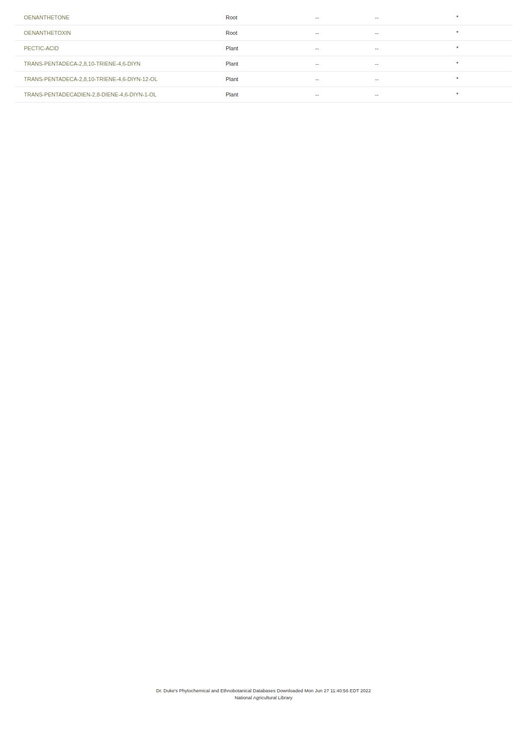| OENANTHETONE | Root | -- | -- | * | |
| OENANTHETOXIN | Root | -- | -- | * | |
| PECTIC-ACID | Plant | -- | -- | * | |
| TRANS-PENTADECA-2,8,10-TRIENE-4,6-DIYN | Plant | -- | -- | * | |
| TRANS-PENTADECA-2,8,10-TRIENE-4,6-DIYN-12-OL | Plant | -- | -- | * | |
| TRANS-PENTADECADIEN-2,8-DIENE-4,6-DIYN-1-OL | Plant | -- | -- | * | |
Dr. Duke's Phytochemical and Ethnobotanical Databases Downloaded Mon Jun 27 11:40:56 EDT 2022
National Agricultural Library